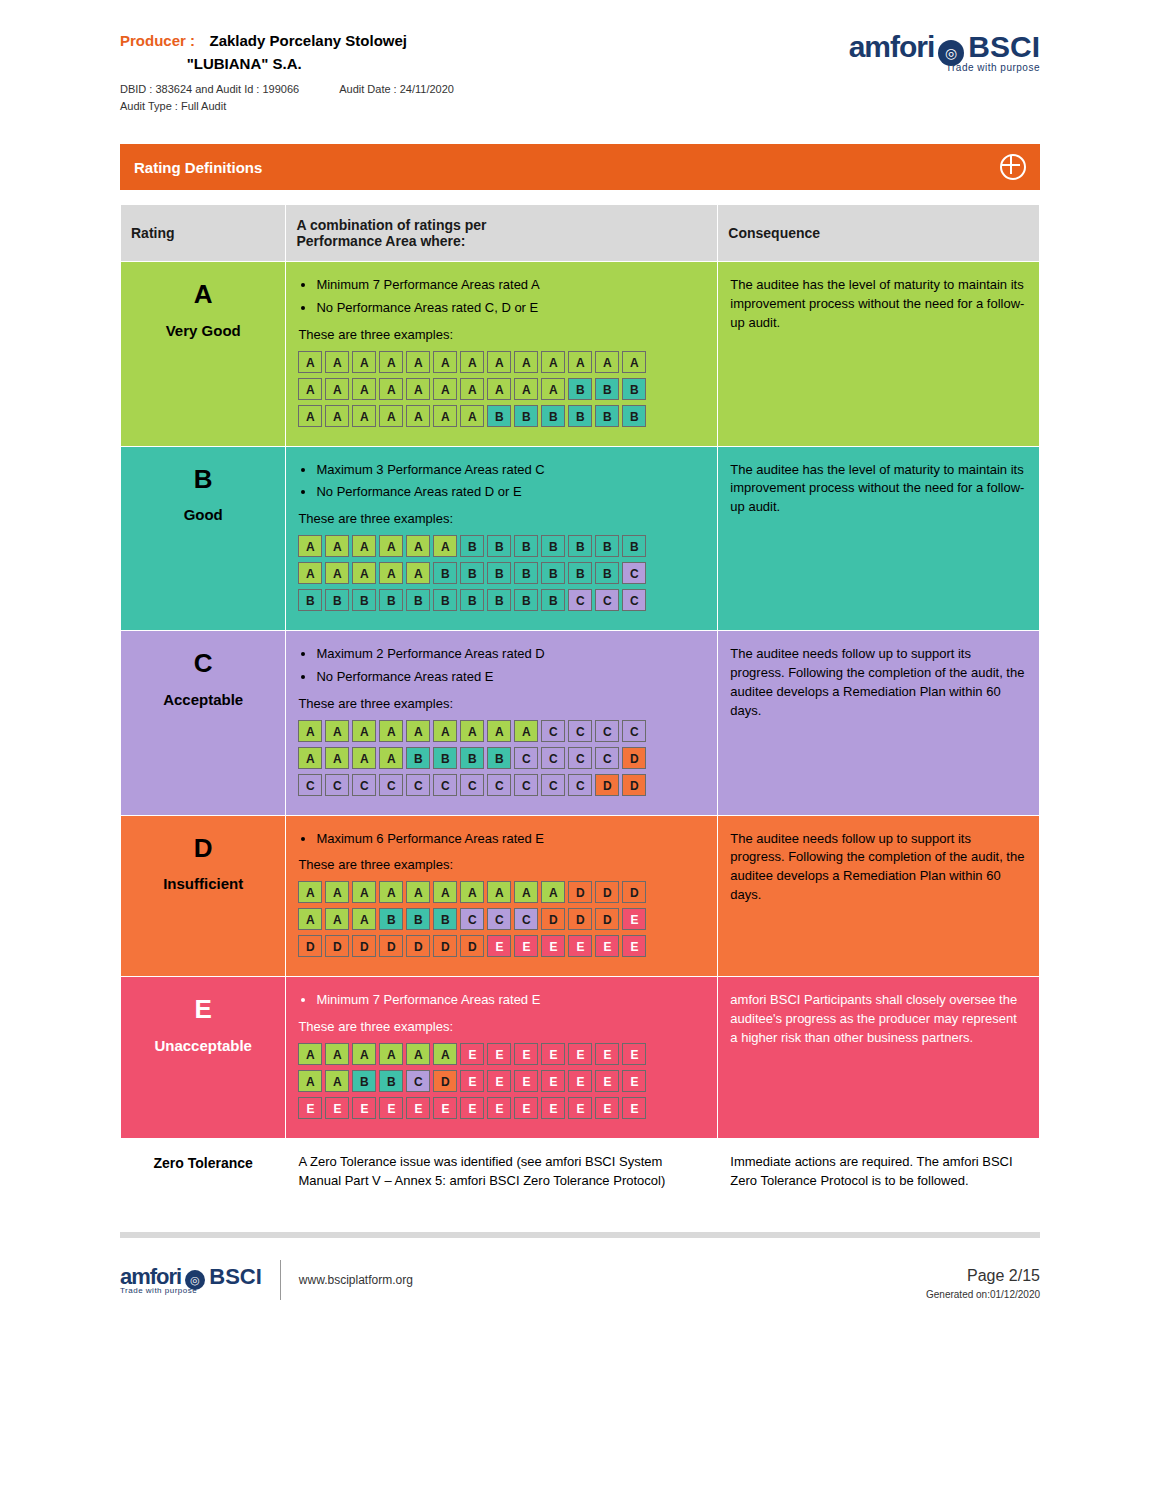Producer : Zaklady Porcelany Stolowej
"LUBIANA" S.A.
DBID : 383624 and Audit Id : 199066 Audit Date : 24/11/2020
Audit Type : Full Audit
amfori◎BSCI
Trade with purpose
Rating Definitions
| Rating | A combination of ratings per Performance Area where: | Consequence |
| --- | --- | --- |
| A Very Good | Minimum 7 Performance Areas rated A No Performance Areas rated C, D or E These are three examples: A A A A A A A A A A A A A A A A A A A A A A A B B B A A A A A A A B B B B B B | The auditee has the level of maturity to maintain its improvement process without the need for a follow-up audit. |
| B Good | Maximum 3 Performance Areas rated C No Performance Areas rated D or E These are three examples: A A A A A A B B B B B B B A A A A A B B B B B B B C B B B B B B B B B B C C C | The auditee has the level of maturity to maintain its improvement process without the need for a follow-up audit. |
| C Acceptable | Maximum 2 Performance Areas rated D No Performance Areas rated E These are three examples: A A A A A A A A A C C C C A A A A B B B B C C C C D C C C C C C C C C C C D D | The auditee needs follow up to support its progress. Following the completion of the audit, the auditee develops a Remediation Plan within 60 days. |
| D Insufficient | Maximum 6 Performance Areas rated E These are three examples: A A A A A A A A A A D D D A A A B B B C C C D D D E D D D D D D D E E E E E E | The auditee needs follow up to support its progress. Following the completion of the audit, the auditee develops a Remediation Plan within 60 days. |
| E Unacceptable | Minimum 7 Performance Areas rated E These are three examples: A A A A A A E E E E E E E A A B B C D E E E E E E E E E E E E E E E E E E E E | amfori BSCI Participants shall closely oversee the auditee's progress as the producer may represent a higher risk than other business partners. |
| Zero Tolerance | A Zero Tolerance issue was identified (see amfori BSCI System Manual Part V – Annex 5: amfori BSCI Zero Tolerance Protocol) | Immediate actions are required. The amfori BSCI Zero Tolerance Protocol is to be followed. |
amfori◎BSCI
Trade with purpose
www.bsciplatform.org
Page 2/15
Generated on:01/12/2020